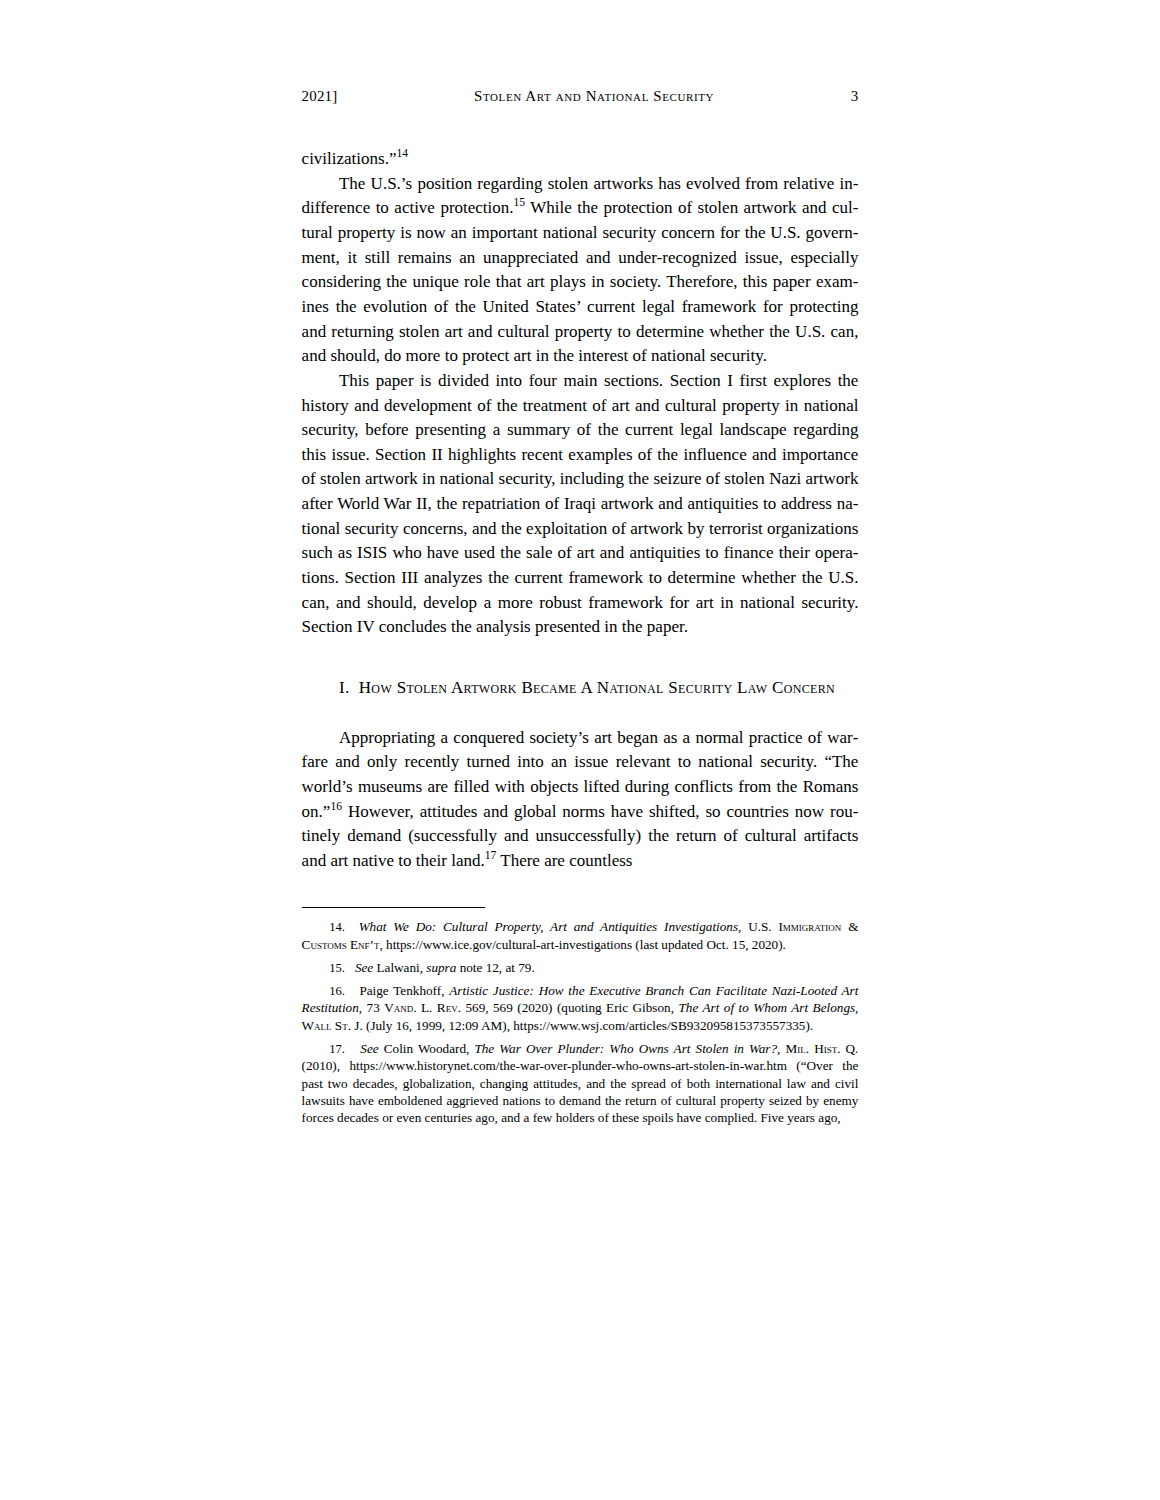2021] Stolen Art and National Security 3
civilizations.”14
The U.S.’s position regarding stolen artworks has evolved from relative indifference to active protection.15 While the protection of stolen artwork and cultural property is now an important national security concern for the U.S. government, it still remains an unappreciated and under-recognized issue, especially considering the unique role that art plays in society. Therefore, this paper examines the evolution of the United States’ current legal framework for protecting and returning stolen art and cultural property to determine whether the U.S. can, and should, do more to protect art in the interest of national security.
This paper is divided into four main sections. Section I first explores the history and development of the treatment of art and cultural property in national security, before presenting a summary of the current legal landscape regarding this issue. Section II highlights recent examples of the influence and importance of stolen artwork in national security, including the seizure of stolen Nazi artwork after World War II, the repatriation of Iraqi artwork and antiquities to address national security concerns, and the exploitation of artwork by terrorist organizations such as ISIS who have used the sale of art and antiquities to finance their operations. Section III analyzes the current framework to determine whether the U.S. can, and should, develop a more robust framework for art in national security. Section IV concludes the analysis presented in the paper.
I. How Stolen Artwork Became A National Security Law Concern
Appropriating a conquered society’s art began as a normal practice of warfare and only recently turned into an issue relevant to national security. “The world’s museums are filled with objects lifted during conflicts from the Romans on.”16 However, attitudes and global norms have shifted, so countries now routinely demand (successfully and unsuccessfully) the return of cultural artifacts and art native to their land.17 There are countless
14. What We Do: Cultural Property, Art and Antiquities Investigations, U.S. Immigration & Customs Enf’t, https://www.ice.gov/cultural-art-investigations (last updated Oct. 15, 2020).
15. See Lalwani, supra note 12, at 79.
16. Paige Tenkhoff, Artistic Justice: How the Executive Branch Can Facilitate Nazi-Looted Art Restitution, 73 Vand. L. Rev. 569, 569 (2020) (quoting Eric Gibson, The Art of to Whom Art Belongs, Wall St. J. (July 16, 1999, 12:09 AM), https://www.wsj.com/articles/SB932095815373557335).
17. See Colin Woodard, The War Over Plunder: Who Owns Art Stolen in War?, Mil. Hist. Q. (2010), https://www.historynet.com/the-war-over-plunder-who-owns-art-stolen-in-war.htm (“Over the past two decades, globalization, changing attitudes, and the spread of both international law and civil lawsuits have emboldened aggrieved nations to demand the return of cultural property seized by enemy forces decades or even centuries ago, and a few holders of these spoils have complied. Five years ago,